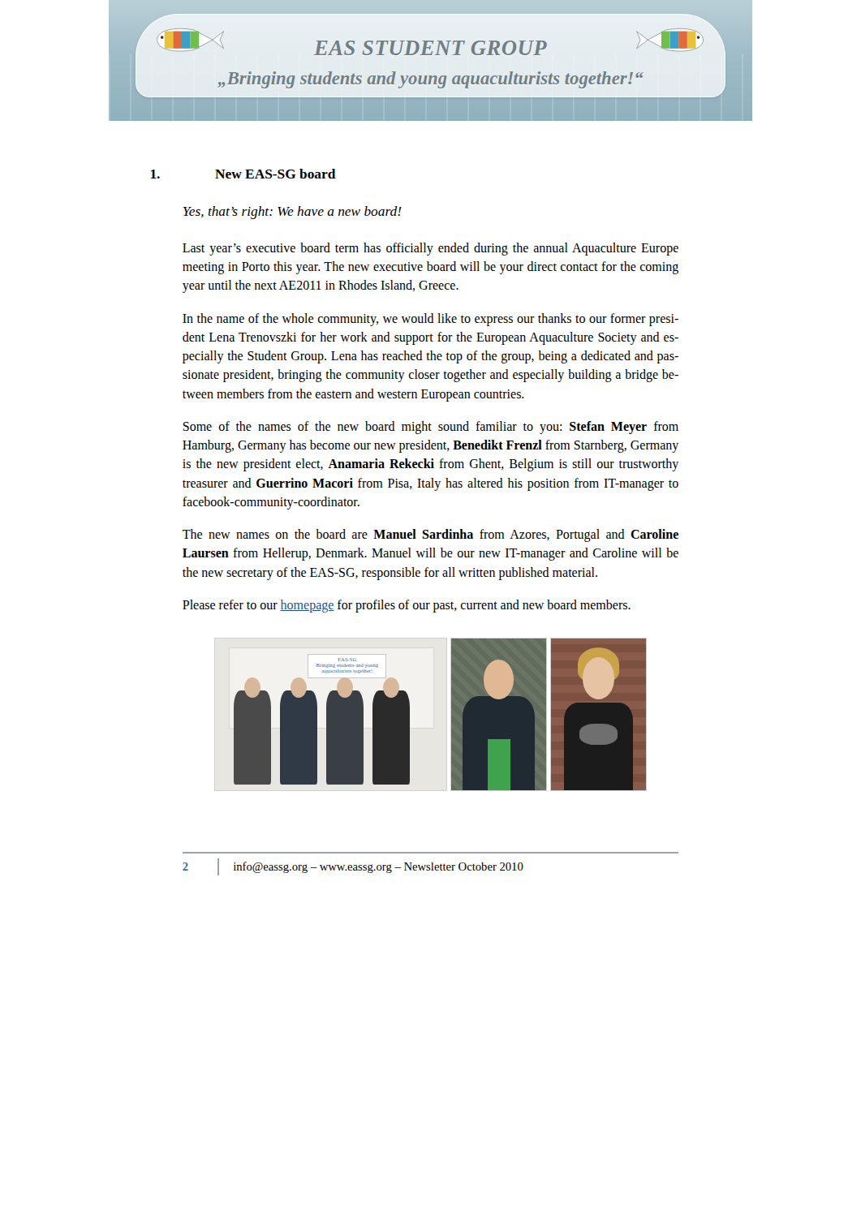EAS STUDENT GROUP
„Bringing students and young aquaculturists together!“
1. New EAS-SG board
Yes, that’s right: We have a new board!
Last year’s executive board term has officially ended during the annual Aquaculture Europe meeting in Porto this year. The new executive board will be your direct contact for the coming year until the next AE2011 in Rhodes Island, Greece.
In the name of the whole community, we would like to express our thanks to our former president Lena Trenovszki for her work and support for the European Aquaculture Society and especially the Student Group. Lena has reached the top of the group, being a dedicated and passionate president, bringing the community closer together and especially building a bridge between members from the eastern and western European countries.
Some of the names of the new board might sound familiar to you: Stefan Meyer from Hamburg, Germany has become our new president, Benedikt Frenzl from Starnberg, Germany is the new president elect, Anamaria Rekecki from Ghent, Belgium is still our trustworthy treasurer and Guerrino Macori from Pisa, Italy has altered his position from IT-manager to facebook-community-coordinator.
The new names on the board are Manuel Sardinha from Azores, Portugal and Caroline Laursen from Hellerup, Denmark. Manuel will be our new IT-manager and Caroline will be the new secretary of the EAS-SG, responsible for all written published material.
Please refer to our homepage for profiles of our past, current and new board members.
EAS-SG
Bringing students and young aquaculturists together!
2
info@eassg.org – www.eassg.org – Newsletter October 2010